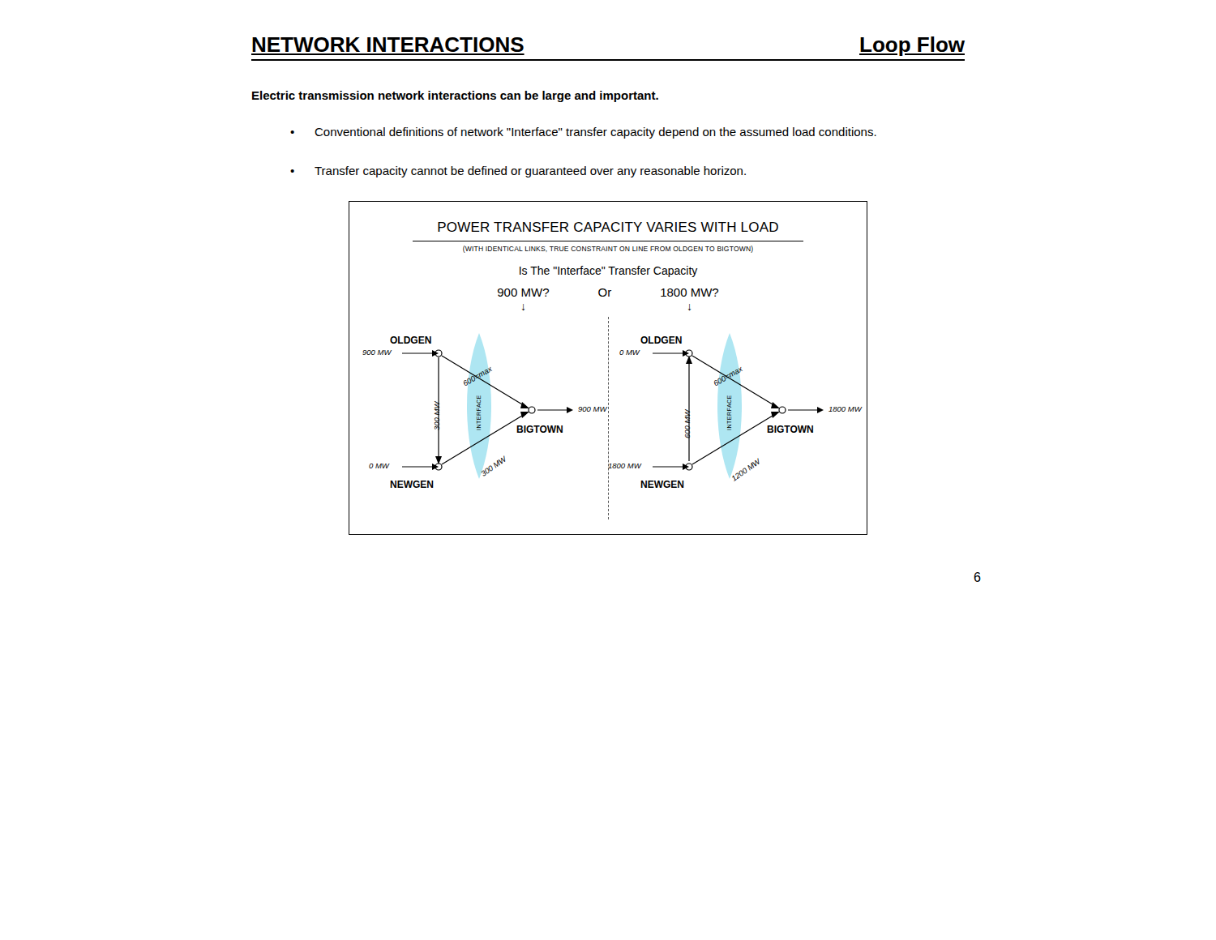NETWORK INTERACTIONS Loop Flow
Electric transmission network interactions can be large and important.
Conventional definitions of network "Interface" transfer capacity depend on the assumed load conditions.
Transfer capacity cannot be defined or guaranteed over any reasonable horizon.
POWER TRANSFER CAPACITY VARIES WITH LOAD
(WITH IDENTICAL LINKS, TRUE CONSTRAINT ON LINE FROM OLDGEN TO BIGTOWN)
Is The "Interface" Transfer Capacity
900 MW?↓
Or
1800 MW?↓
OLDGEN
NEWGEN
BIGTOWN
900 MW
0 MW
900 MW
600=max
300 MW
300 MW
INTERFACE
OLDGEN
NEWGEN
BIGTOWN
0 MW
1800 MW
1800 MW
600=max
600 MW
1200 MW
INTERFACE
6